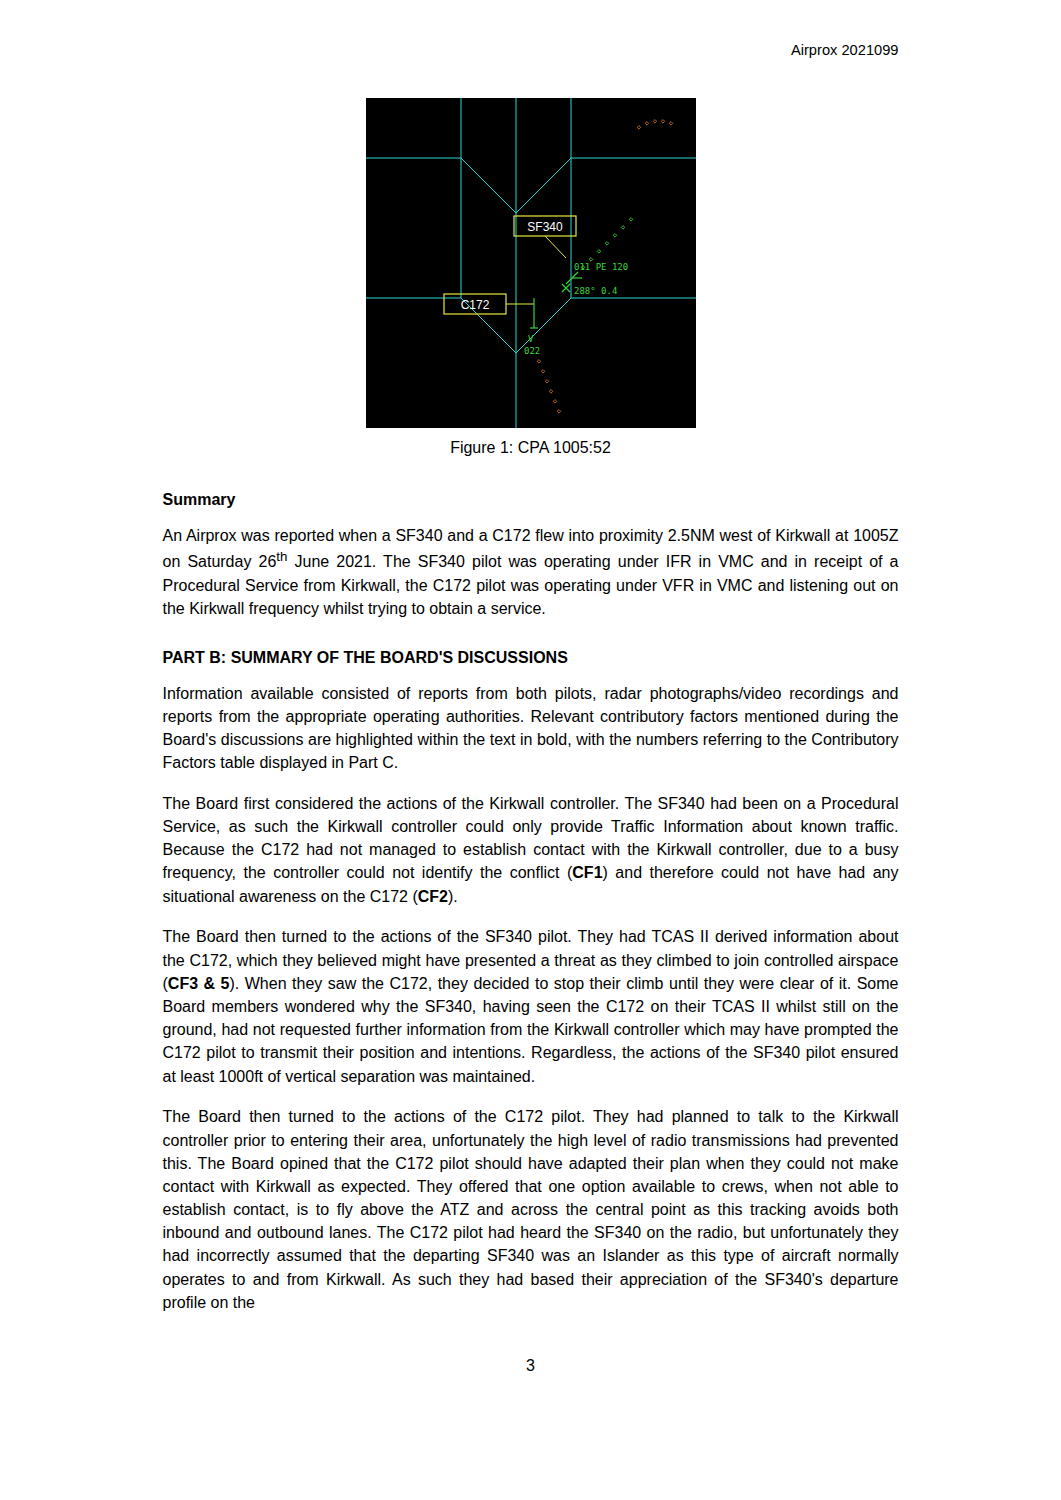Airprox 2021099
SF340 C172 011 PE 120 288° 0.4 V 022
Figure 1: CPA 1005:52
Summary
An Airprox was reported when a SF340 and a C172 flew into proximity 2.5NM west of Kirkwall at 1005Z on Saturday 26th June 2021. The SF340 pilot was operating under IFR in VMC and in receipt of a Procedural Service from Kirkwall, the C172 pilot was operating under VFR in VMC and listening out on the Kirkwall frequency whilst trying to obtain a service.
PART B: SUMMARY OF THE BOARD'S DISCUSSIONS
Information available consisted of reports from both pilots, radar photographs/video recordings and reports from the appropriate operating authorities. Relevant contributory factors mentioned during the Board's discussions are highlighted within the text in bold, with the numbers referring to the Contributory Factors table displayed in Part C.
The Board first considered the actions of the Kirkwall controller. The SF340 had been on a Procedural Service, as such the Kirkwall controller could only provide Traffic Information about known traffic. Because the C172 had not managed to establish contact with the Kirkwall controller, due to a busy frequency, the controller could not identify the conflict (CF1) and therefore could not have had any situational awareness on the C172 (CF2).
The Board then turned to the actions of the SF340 pilot. They had TCAS II derived information about the C172, which they believed might have presented a threat as they climbed to join controlled airspace (CF3 & 5). When they saw the C172, they decided to stop their climb until they were clear of it. Some Board members wondered why the SF340, having seen the C172 on their TCAS II whilst still on the ground, had not requested further information from the Kirkwall controller which may have prompted the C172 pilot to transmit their position and intentions. Regardless, the actions of the SF340 pilot ensured at least 1000ft of vertical separation was maintained.
The Board then turned to the actions of the C172 pilot. They had planned to talk to the Kirkwall controller prior to entering their area, unfortunately the high level of radio transmissions had prevented this. The Board opined that the C172 pilot should have adapted their plan when they could not make contact with Kirkwall as expected. They offered that one option available to crews, when not able to establish contact, is to fly above the ATZ and across the central point as this tracking avoids both inbound and outbound lanes. The C172 pilot had heard the SF340 on the radio, but unfortunately they had incorrectly assumed that the departing SF340 was an Islander as this type of aircraft normally operates to and from Kirkwall. As such they had based their appreciation of the SF340's departure profile on the
3